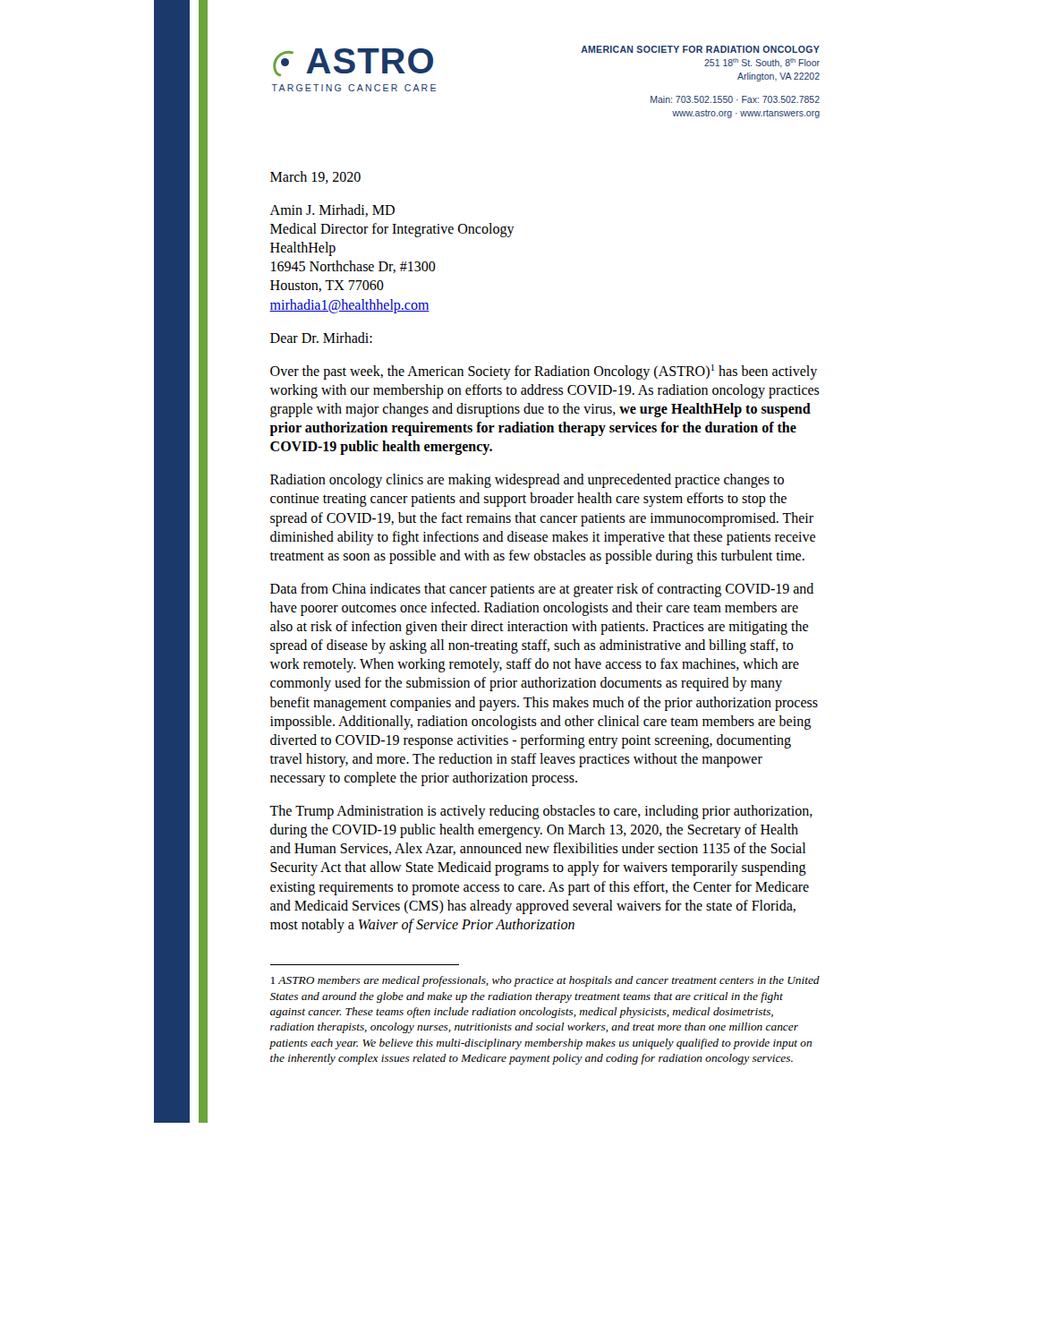ASTRO
TARGETING CANCER CARE
AMERICAN SOCIETY FOR RADIATION ONCOLOGY
251 18th St. South, 8th Floor
Arlington, VA 22202
Main: 703.502.1550 · Fax: 703.502.7852
www.astro.org · www.rtanswers.org
March 19, 2020
Amin J. Mirhadi, MD
Medical Director for Integrative Oncology
HealthHelp
16945 Northchase Dr, #1300
Houston, TX 77060
mirhadia1@healthhelp.com
Dear Dr. Mirhadi:
Over the past week, the American Society for Radiation Oncology (ASTRO)1 has been actively working with our membership on efforts to address COVID-19. As radiation oncology practices grapple with major changes and disruptions due to the virus, we urge HealthHelp to suspend prior authorization requirements for radiation therapy services for the duration of the COVID-19 public health emergency.
Radiation oncology clinics are making widespread and unprecedented practice changes to continue treating cancer patients and support broader health care system efforts to stop the spread of COVID-19, but the fact remains that cancer patients are immunocompromised. Their diminished ability to fight infections and disease makes it imperative that these patients receive treatment as soon as possible and with as few obstacles as possible during this turbulent time.
Data from China indicates that cancer patients are at greater risk of contracting COVID-19 and have poorer outcomes once infected. Radiation oncologists and their care team members are also at risk of infection given their direct interaction with patients. Practices are mitigating the spread of disease by asking all non-treating staff, such as administrative and billing staff, to work remotely. When working remotely, staff do not have access to fax machines, which are commonly used for the submission of prior authorization documents as required by many benefit management companies and payers. This makes much of the prior authorization process impossible. Additionally, radiation oncologists and other clinical care team members are being diverted to COVID-19 response activities - performing entry point screening, documenting travel history, and more. The reduction in staff leaves practices without the manpower necessary to complete the prior authorization process.
The Trump Administration is actively reducing obstacles to care, including prior authorization, during the COVID-19 public health emergency. On March 13, 2020, the Secretary of Health and Human Services, Alex Azar, announced new flexibilities under section 1135 of the Social Security Act that allow State Medicaid programs to apply for waivers temporarily suspending existing requirements to promote access to care. As part of this effort, the Center for Medicare and Medicaid Services (CMS) has already approved several waivers for the state of Florida, most notably a Waiver of Service Prior Authorization
1 ASTRO members are medical professionals, who practice at hospitals and cancer treatment centers in the United States and around the globe and make up the radiation therapy treatment teams that are critical in the fight against cancer. These teams often include radiation oncologists, medical physicists, medical dosimetrists, radiation therapists, oncology nurses, nutritionists and social workers, and treat more than one million cancer patients each year. We believe this multi-disciplinary membership makes us uniquely qualified to provide input on the inherently complex issues related to Medicare payment policy and coding for radiation oncology services.